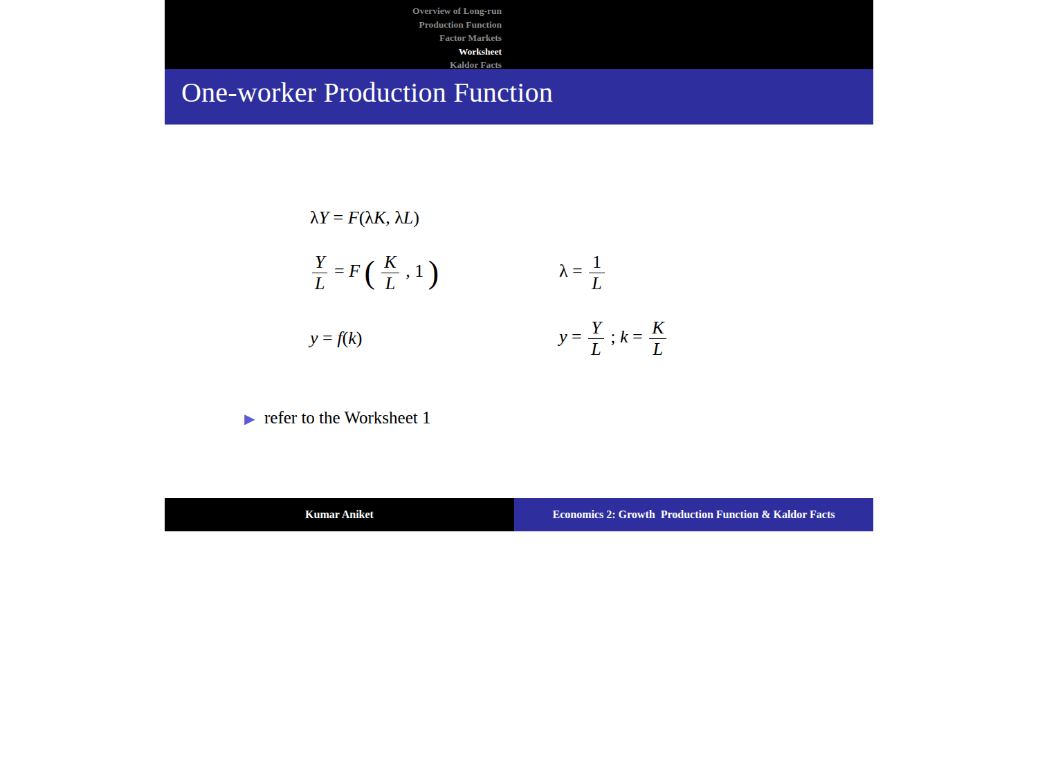Overview of Long-run
Production Function
Factor Markets
Worksheet
Kaldor Facts
One-worker Production Function
λY = F(λK, λL)
YL = F ( KL , 1 )
λ = 1 L
y = f(k)
y = YL ; k = KL
▶refer to the Worksheet 1
Kumar Aniket
Economics 2: Growth Production Function & Kaldor Facts